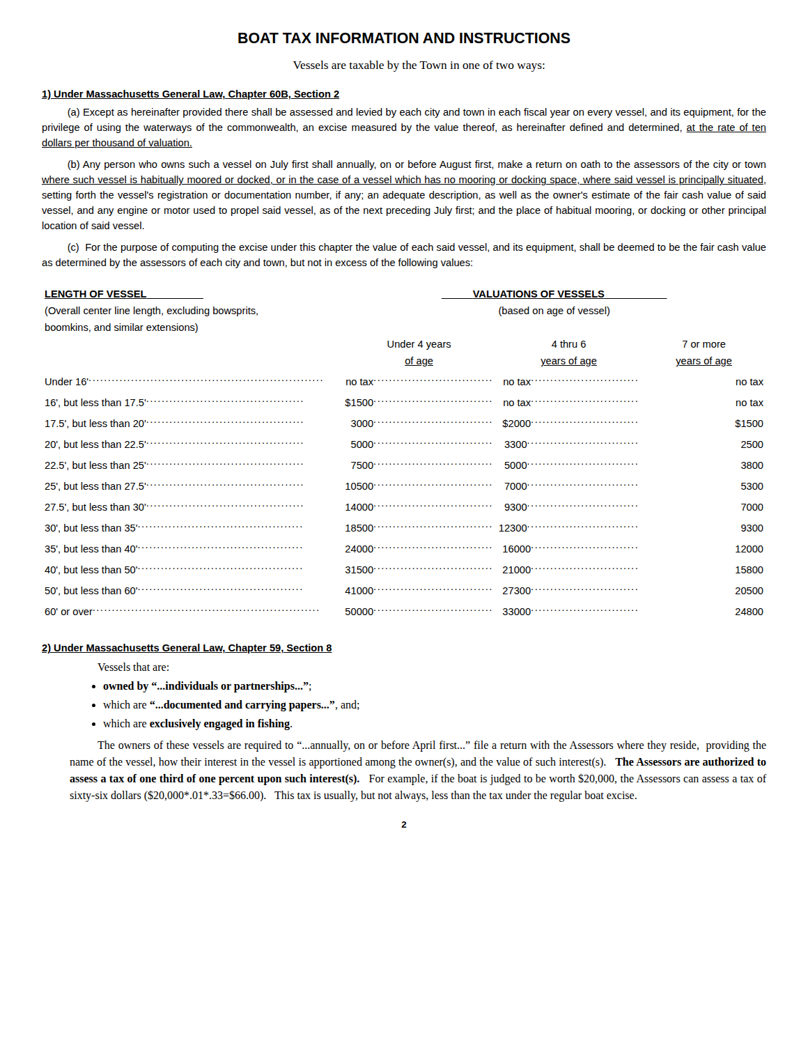BOAT TAX INFORMATION AND INSTRUCTIONS
Vessels are taxable by the Town in one of two ways:
1) Under Massachusetts General Law, Chapter 60B, Section 2
(a) Except as hereinafter provided there shall be assessed and levied by each city and town in each fiscal year on every vessel, and its equipment, for the privilege of using the waterways of the commonwealth, an excise measured by the value thereof, as hereinafter defined and determined, at the rate of ten dollars per thousand of valuation.
(b) Any person who owns such a vessel on July first shall annually, on or before August first, make a return on oath to the assessors of the city or town where such vessel is habitually moored or docked, or in the case of a vessel which has no mooring or docking space, where said vessel is principally situated, setting forth the vessel's registration or documentation number, if any; an adequate description, as well as the owner's estimate of the fair cash value of said vessel, and any engine or motor used to propel said vessel, as of the next preceding July first; and the place of habitual mooring, or docking or other principal location of said vessel.
(c) For the purpose of computing the excise under this chapter the value of each said vessel, and its equipment, shall be deemed to be the fair cash value as determined by the assessors of each city and town, but not in excess of the following values:
| LENGTH OF VESSEL | VALUATIONS OF VESSELS |
| (Overall center line length, excluding bowsprits, | (based on age of vessel) |
| boomkins, and similar extensions) | | | |
| | Under 4 years | 4 thru 6 | 7 or more |
| | of age | years of age | years of age |
| Under 16' ............................................................. | no tax ............................... | no tax ............................ | no tax |
| 16', but less than 17.5' ......................................... | $1500 ............................... | no tax ............................ | no tax |
| 17.5', but less than 20' ......................................... | 3000 ............................... | $2000 ............................ | $1500 |
| 20', but less than 22.5' ......................................... | 5000 ............................... | 3300 ............................. | 2500 |
| 22.5', but less than 25' ......................................... | 7500 ............................... | 5000 ............................. | 3800 |
| 25', but less than 27.5' ......................................... | 10500 ............................... | 7000 ............................. | 5300 |
| 27.5', but less than 30' ......................................... | 14000 ............................... | 9300 ............................. | 7000 |
| 30', but less than 35' ........................................... | 18500 ............................... | 12300 ............................. | 9300 |
| 35', but less than 40' ........................................... | 24000 ............................... | 16000 ............................ | 12000 |
| 40', but less than 50' ........................................... | 31500 ............................... | 21000 ............................ | 15800 |
| 50', but less than 60' ........................................... | 41000 ............................... | 27300 ............................ | 20500 |
| 60' or over ........................................................... | 50000 ............................... | 33000 ............................ | 24800 |
2) Under Massachusetts General Law, Chapter 59, Section 8
Vessels that are:
owned by “...individuals or partnerships...”;
which are “...documented and carrying papers...”, and;
which are exclusively engaged in fishing.
The owners of these vessels are required to “...annually, on or before April first...” file a return with the Assessors where they reside, providing the name of the vessel, how their interest in the vessel is apportioned among the owner(s), and the value of such interest(s). The Assessors are authorized to assess a tax of one third of one percent upon such interest(s). For example, if the boat is judged to be worth $20,000, the Assessors can assess a tax of sixty-six dollars ($20,000*.01*.33=$66.00). This tax is usually, but not always, less than the tax under the regular boat excise.
2